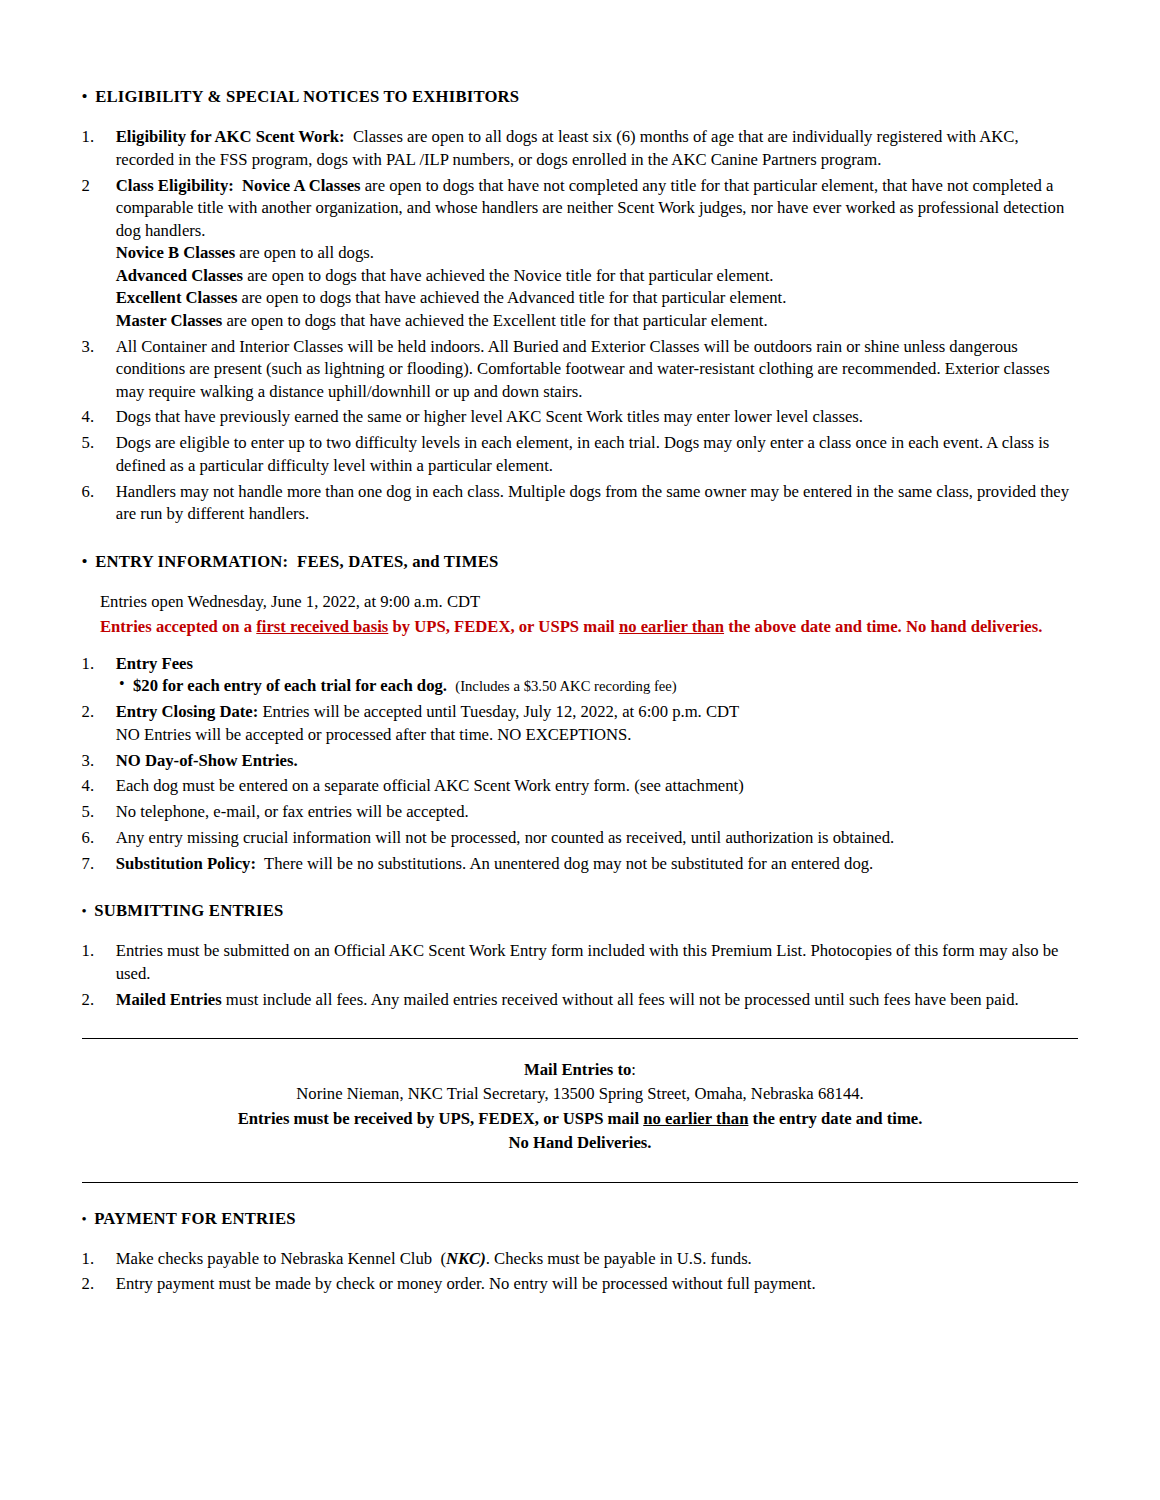•
ELIGIBILITY & SPECIAL NOTICES TO EXHIBITORS
1. Eligibility for AKC Scent Work: Classes are open to all dogs at least six (6) months of age that are individually registered with AKC, recorded in the FSS program, dogs with PAL /ILP numbers, or dogs enrolled in the AKC Canine Partners program.
2 Class Eligibility: Novice A Classes are open to dogs that have not completed any title for that particular element, that have not completed a comparable title with another organization, and whose handlers are neither Scent Work judges, nor have ever worked as professional detection dog handlers.
Novice B Classes are open to all dogs.
Advanced Classes are open to dogs that have achieved the Novice title for that particular element.
Excellent Classes are open to dogs that have achieved the Advanced title for that particular element.
Master Classes are open to dogs that have achieved the Excellent title for that particular element.
3. All Container and Interior Classes will be held indoors. All Buried and Exterior Classes will be outdoors rain or shine unless dangerous conditions are present (such as lightning or flooding). Comfortable footwear and water-resistant clothing are recommended. Exterior classes may require walking a distance uphill/downhill or up and down stairs.
4. Dogs that have previously earned the same or higher level AKC Scent Work titles may enter lower level classes.
5. Dogs are eligible to enter up to two difficulty levels in each element, in each trial. Dogs may only enter a class once in each event. A class is defined as a particular difficulty level within a particular element.
6. Handlers may not handle more than one dog in each class. Multiple dogs from the same owner may be entered in the same class, provided they are run by different handlers.
•
ENTRY INFORMATION: FEES, DATES, and TIMES
Entries open Wednesday, June 1, 2022, at 9:00 a.m. CDT
Entries accepted on a first received basis by UPS, FEDEX, or USPS mail no earlier than the above date and time. No hand deliveries.
1. Entry Fees
•$20 for each entry of each trial for each dog. (Includes a $3.50 AKC recording fee)
2. Entry Closing Date: Entries will be accepted until Tuesday, July 12, 2022, at 6:00 p.m. CDT
NO Entries will be accepted or processed after that time. NO EXCEPTIONS.
3. NO Day-of-Show Entries.
4. Each dog must be entered on a separate official AKC Scent Work entry form. (see attachment)
5. No telephone, e-mail, or fax entries will be accepted.
6. Any entry missing crucial information will not be processed, nor counted as received, until authorization is obtained.
7. Substitution Policy: There will be no substitutions. An unentered dog may not be substituted for an entered dog.
•
SUBMITTING ENTRIES
1. Entries must be submitted on an Official AKC Scent Work Entry form included with this Premium List. Photocopies of this form may also be used.
2. Mailed Entries must include all fees. Any mailed entries received without all fees will not be processed until such fees have been paid.
Mail Entries to:
Norine Nieman, NKC Trial Secretary, 13500 Spring Street, Omaha, Nebraska 68144.
Entries must be received by UPS, FEDEX, or USPS mail no earlier than the entry date and time.
No Hand Deliveries.
•
PAYMENT FOR ENTRIES
1. Make checks payable to Nebraska Kennel Club (NKC). Checks must be payable in U.S. funds.
2. Entry payment must be made by check or money order. No entry will be processed without full payment.